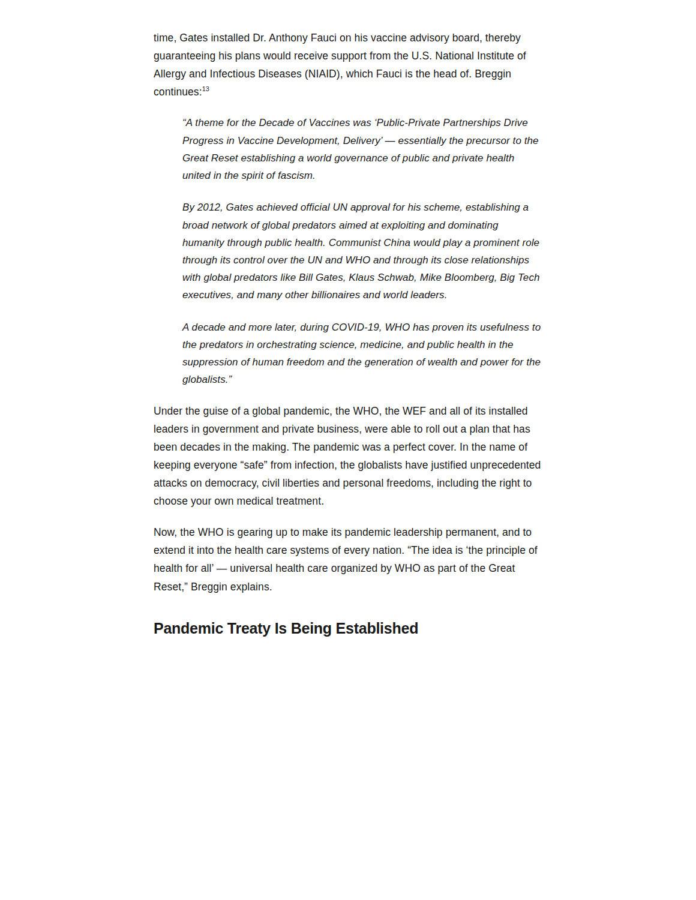time, Gates installed Dr. Anthony Fauci on his vaccine advisory board, thereby guaranteeing his plans would receive support from the U.S. National Institute of Allergy and Infectious Diseases (NIAID), which Fauci is the head of. Breggin continues:13
“A theme for the Decade of Vaccines was ‘Public-Private Partnerships Drive Progress in Vaccine Development, Delivery’ — essentially the precursor to the Great Reset establishing a world governance of public and private health united in the spirit of fascism.
By 2012, Gates achieved official UN approval for his scheme, establishing a broad network of global predators aimed at exploiting and dominating humanity through public health. Communist China would play a prominent role through its control over the UN and WHO and through its close relationships with global predators like Bill Gates, Klaus Schwab, Mike Bloomberg, Big Tech executives, and many other billionaires and world leaders.
A decade and more later, during COVID-19, WHO has proven its usefulness to the predators in orchestrating science, medicine, and public health in the suppression of human freedom and the generation of wealth and power for the globalists.”
Under the guise of a global pandemic, the WHO, the WEF and all of its installed leaders in government and private business, were able to roll out a plan that has been decades in the making. The pandemic was a perfect cover. In the name of keeping everyone “safe” from infection, the globalists have justified unprecedented attacks on democracy, civil liberties and personal freedoms, including the right to choose your own medical treatment.
Now, the WHO is gearing up to make its pandemic leadership permanent, and to extend it into the health care systems of every nation. “The idea is ‘the principle of health for all’ — universal health care organized by WHO as part of the Great Reset,” Breggin explains.
Pandemic Treaty Is Being Established